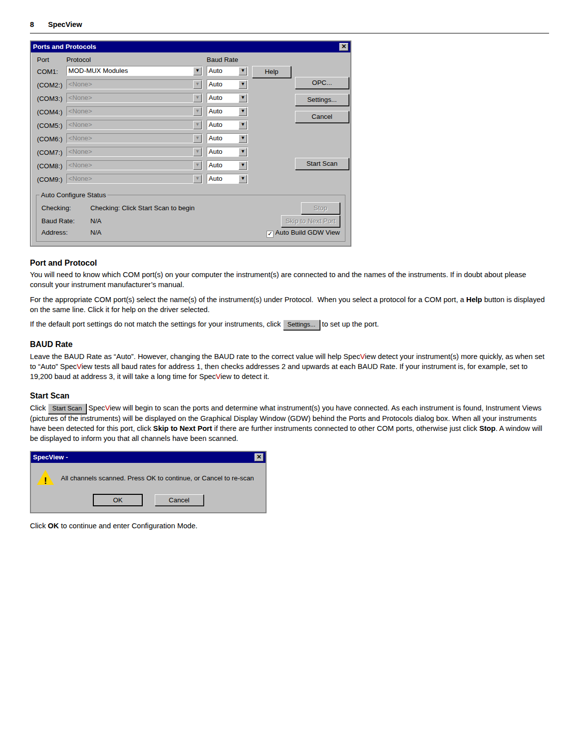8 SpecView
Ports and Protocols ✕
| Port | Protocol | Baud Rate | | |
| --- | --- | --- | --- | --- |
| COM1: | MOD-MUX Modules ▼ | Auto ▼ | Help | OPC... Settings... Cancel Start Scan |
| (COM2:) | <None> ▼ | Auto ▼ | |
| (COM3:) | <None> ▼ | Auto ▼ | |
| (COM4:) | <None> ▼ | Auto ▼ | |
| (COM5:) | <None> ▼ | Auto ▼ | |
| (COM6:) | <None> ▼ | Auto ▼ | |
| (COM7:) | <None> ▼ | Auto ▼ | |
| (COM8:) | <None> ▼ | Auto ▼ | |
| (COM9:) | <None> ▼ | Auto ▼ | |
Auto Configure Status
| Checking: | Checking: Click Start Scan to begin | Stop |
| Baud Rate: | N/A | Skip to Next Port |
| Address: | N/A | ✓ Auto Build GDW View |
Port and Protocol
You will need to know which COM port(s) on your computer the instrument(s) are connected to and the names of the instruments. If in doubt about please consult your instrument manufacturer’s manual.
For the appropriate COM port(s) select the name(s) of the instrument(s) under Protocol. When you select a protocol for a COM port, a Help button is displayed on the same line. Click it for help on the driver selected.
If the default port settings do not match the settings for your instruments, click Settings... to set up the port.
BAUD Rate
Leave the BAUD Rate as “Auto”. However, changing the BAUD rate to the correct value will help SpecView detect your instrument(s) more quickly, as when set to “Auto” SpecView tests all baud rates for address 1, then checks addresses 2 and upwards at each BAUD Rate. If your instrument is, for example, set to 19,200 baud at address 3, it will take a long time for SpecView to detect it.
Start Scan
Click Start Scan SpecView will begin to scan the ports and determine what instrument(s) you have connected. As each instrument is found, Instrument Views (pictures of the instruments) will be displayed on the Graphical Display Window (GDW) behind the Ports and Protocols dialog box. When all your instruments have been detected for this port, click Skip to Next Port if there are further instruments connected to other COM ports, otherwise just click Stop. A window will be displayed to inform you that all channels have been scanned.
SpecView - ✕
!
All channels scanned. Press OK to continue, or Cancel to re-scan
OK Cancel
Click OK to continue and enter Configuration Mode.